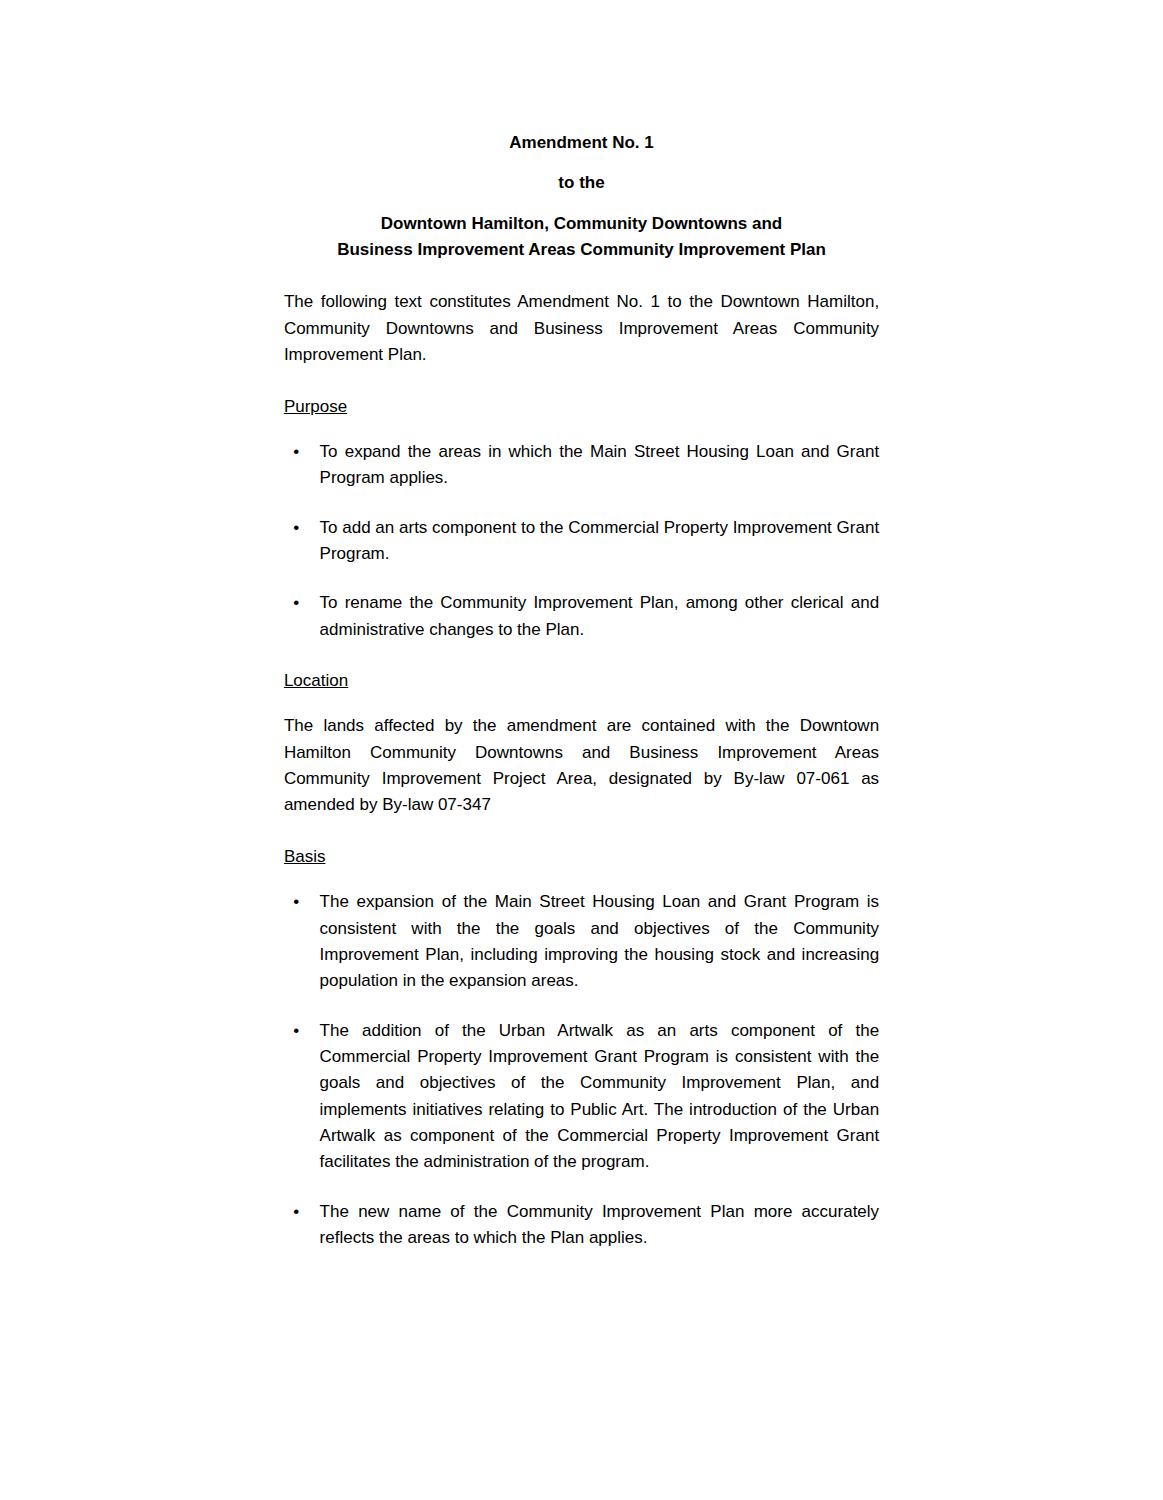Amendment No. 1 to the Downtown Hamilton, Community Downtowns and Business Improvement Areas Community Improvement Plan
The following text constitutes Amendment No. 1 to the Downtown Hamilton, Community Downtowns and Business Improvement Areas Community Improvement Plan.
Purpose
To expand the areas in which the Main Street Housing Loan and Grant Program applies.
To add an arts component to the Commercial Property Improvement Grant Program.
To rename the Community Improvement Plan, among other clerical and administrative changes to the Plan.
Location
The lands affected by the amendment are contained with the Downtown Hamilton Community Downtowns and Business Improvement Areas Community Improvement Project Area, designated by By-law 07-061 as amended by By-law 07-347
Basis
The expansion of the Main Street Housing Loan and Grant Program is consistent with the the goals and objectives of the Community Improvement Plan, including improving the housing stock and increasing population in the expansion areas.
The addition of the Urban Artwalk as an arts component of the Commercial Property Improvement Grant Program is consistent with the goals and objectives of the Community Improvement Plan, and implements initiatives relating to Public Art. The introduction of the Urban Artwalk as component of the Commercial Property Improvement Grant facilitates the administration of the program.
The new name of the Community Improvement Plan more accurately reflects the areas to which the Plan applies.